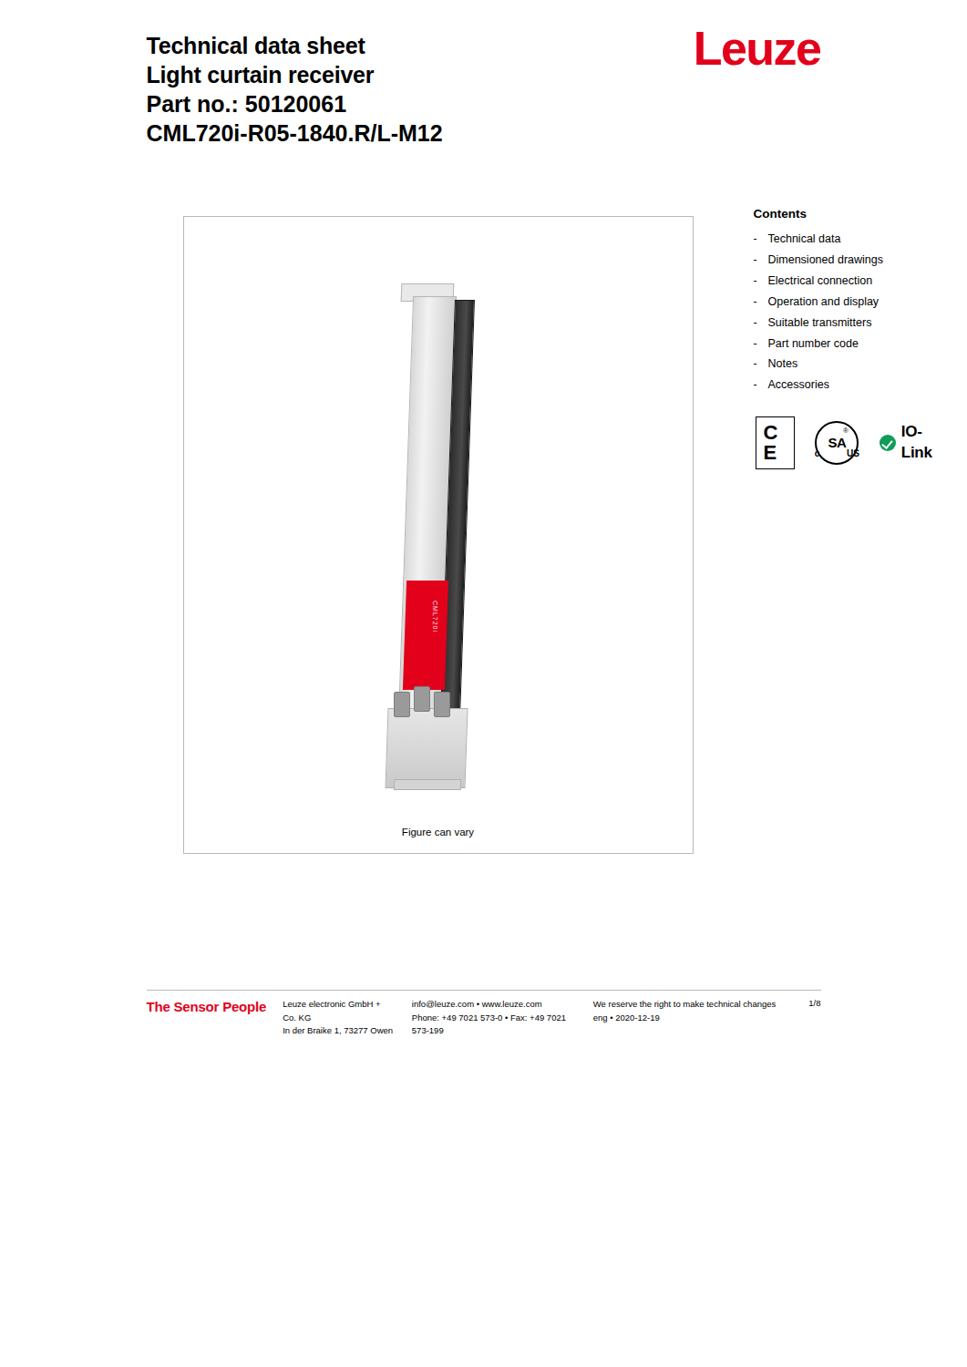Technical data sheet
Light curtain receiver
Part no.: 50120061
CML720i-R05-1840.R/L-M12
Leuze
CML720i
Figure can vary
Contents
Technical data
Dimensioned drawings
Electrical connection
Operation and display
Suitable transmitters
Part number code
Notes
Accessories
C E
c
SA
® US
IO-Link
The Sensor People
Leuze electronic GmbH + Co. KG
In der Braike 1, 73277 Owen
info@leuze.com • www.leuze.com
Phone: +49 7021 573-0 • Fax: +49 7021 573-199
We reserve the right to make technical changes
eng • 2020-12-19
1/8